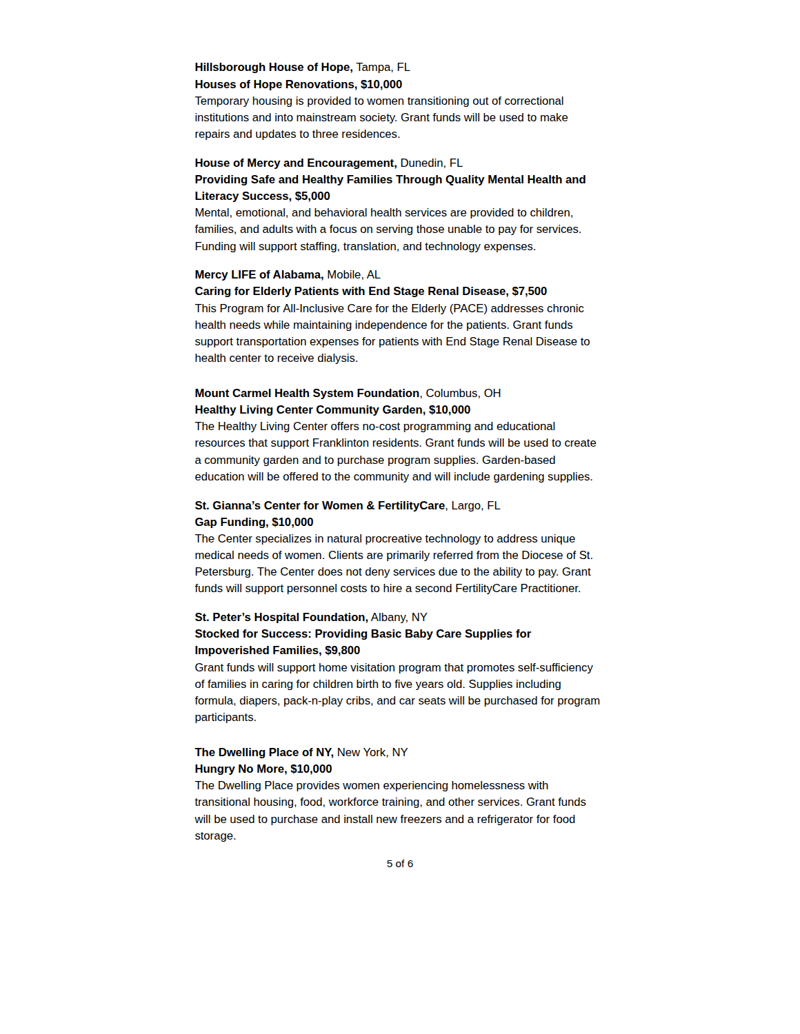Hillsborough House of Hope, Tampa, FL
Houses of Hope Renovations, $10,000
Temporary housing is provided to women transitioning out of correctional institutions and into mainstream society. Grant funds will be used to make repairs and updates to three residences.
House of Mercy and Encouragement, Dunedin, FL
Providing Safe and Healthy Families Through Quality Mental Health and Literacy Success, $5,000
Mental, emotional, and behavioral health services are provided to children, families, and adults with a focus on serving those unable to pay for services. Funding will support staffing, translation, and technology expenses.
Mercy LIFE of Alabama, Mobile, AL
Caring for Elderly Patients with End Stage Renal Disease, $7,500
This Program for All-Inclusive Care for the Elderly (PACE) addresses chronic health needs while maintaining independence for the patients. Grant funds support transportation expenses for patients with End Stage Renal Disease to health center to receive dialysis.
Mount Carmel Health System Foundation, Columbus, OH
Healthy Living Center Community Garden, $10,000
The Healthy Living Center offers no-cost programming and educational resources that support Franklinton residents. Grant funds will be used to create a community garden and to purchase program supplies. Garden-based education will be offered to the community and will include gardening supplies.
St. Gianna’s Center for Women & FertilityCare, Largo, FL
Gap Funding, $10,000
The Center specializes in natural procreative technology to address unique medical needs of women. Clients are primarily referred from the Diocese of St. Petersburg. The Center does not deny services due to the ability to pay. Grant funds will support personnel costs to hire a second FertilityCare Practitioner.
St. Peter’s Hospital Foundation, Albany, NY
Stocked for Success: Providing Basic Baby Care Supplies for Impoverished Families, $9,800
Grant funds will support home visitation program that promotes self-sufficiency of families in caring for children birth to five years old. Supplies including formula, diapers, pack-n-play cribs, and car seats will be purchased for program participants.
The Dwelling Place of NY, New York, NY
Hungry No More, $10,000
The Dwelling Place provides women experiencing homelessness with transitional housing, food, workforce training, and other services. Grant funds will be used to purchase and install new freezers and a refrigerator for food storage.
5 of 6